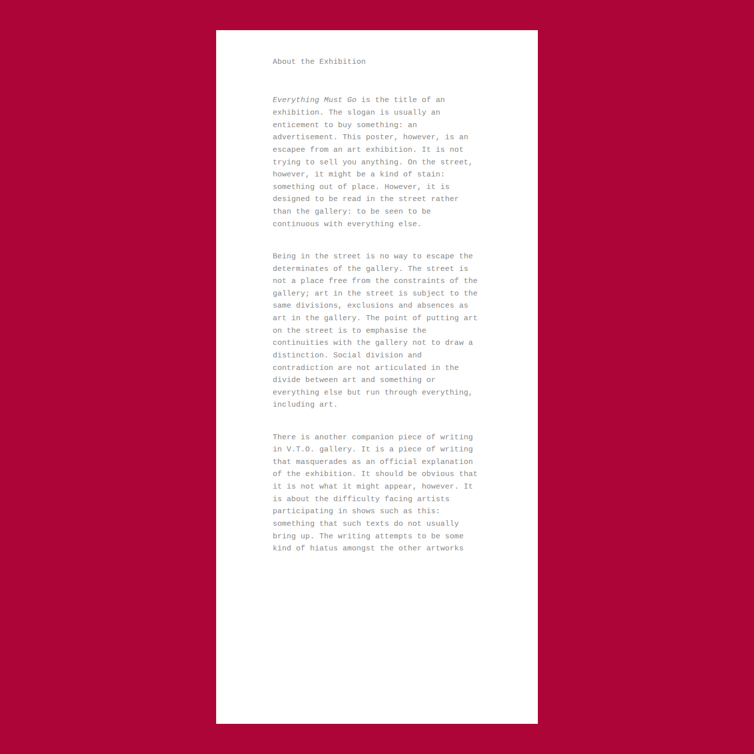About the Exhibition
Everything Must Go is the title of an exhibition. The slogan is usually an enticement to buy something: an advertisement. This poster, however, is an escapee from an art exhibition. It is not trying to sell you anything. On the street, however, it might be a kind of stain: something out of place. However, it is designed to be read in the street rather than the gallery: to be seen to be continuous with everything else.
Being in the street is no way to escape the determinates of the gallery. The street is not a place free from the constraints of the gallery; art in the street is subject to the same divisions, exclusions and absences as art in the gallery. The point of putting art on the street is to emphasise the continuities with the gallery not to draw a distinction. Social division and contradiction are not articulated in the divide between art and something or everything else but run through everything, including art.
There is another companion piece of writing in V.T.O. gallery. It is a piece of writing that masquerades as an official explanation of the exhibition. It should be obvious that it is not what it might appear, however. It is about the difficulty facing artists participating in shows such as this: something that such texts do not usually bring up. The writing attempts to be some kind of hiatus amongst the other artworks